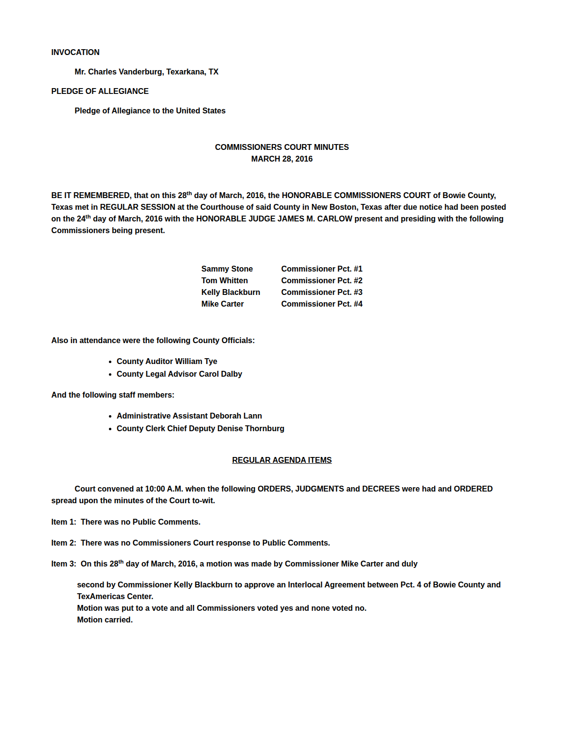INVOCATION
Mr. Charles Vanderburg, Texarkana, TX
PLEDGE OF ALLEGIANCE
Pledge of Allegiance to the United States
COMMISSIONERS COURT MINUTES
MARCH 28, 2016
BE IT REMEMBERED, that on this 28th day of March, 2016, the HONORABLE COMMISSIONERS COURT of Bowie County, Texas met in REGULAR SESSION at the Courthouse of said County in New Boston, Texas after due notice had been posted on the 24th day of March, 2016 with the HONORABLE JUDGE JAMES M. CARLOW present and presiding with the following Commissioners being present.
| Sammy Stone | Commissioner Pct. #1 |
| Tom Whitten | Commissioner Pct. #2 |
| Kelly Blackburn | Commissioner Pct. #3 |
| Mike Carter | Commissioner Pct. #4 |
Also in attendance were the following County Officials:
County Auditor William Tye
County Legal Advisor Carol Dalby
And the following staff members:
Administrative Assistant Deborah Lann
County Clerk Chief Deputy Denise Thornburg
REGULAR AGENDA ITEMS
Court convened at 10:00 A.M. when the following ORDERS, JUDGMENTS and DECREES were had and ORDERED spread upon the minutes of the Court to-wit.
Item 1: There was no Public Comments.
Item 2: There was no Commissioners Court response to Public Comments.
Item 3: On this 28th day of March, 2016, a motion was made by Commissioner Mike Carter and duly
second by Commissioner Kelly Blackburn to approve an Interlocal Agreement between Pct. 4 of Bowie County and TexAmericas Center.
Motion was put to a vote and all Commissioners voted yes and none voted no.
Motion carried.